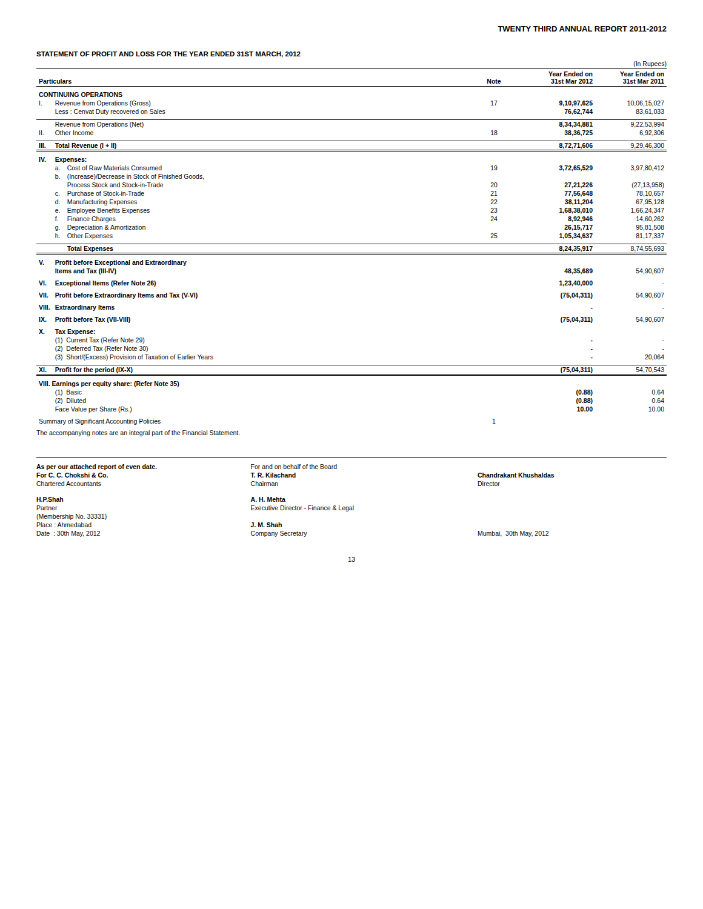TWENTY THIRD ANNUAL REPORT 2011-2012
STATEMENT OF PROFIT AND LOSS FOR THE YEAR ENDED 31ST MARCH, 2012
(In Rupees)
| Particulars | Note | Year Ended on 31st Mar 2012 | Year Ended on 31st Mar 2011 |
| --- | --- | --- | --- |
| CONTINUING OPERATIONS | | | |
| I. | Revenue from Operations (Gross) | 17 | 9,10,97,625 | 10,06,15,027 |
| | Less : Cenvat Duty recovered on Sales | | 76,62,744 | 83,61,033 |
| | Revenue from Operations (Net) | | 8,34,34,881 | 9,22,53,994 |
| II. | Other Income | 18 | 38,36,725 | 6,92,306 |
| III. | Total Revenue (I + II) | | 8,72,71,606 | 9,29,46,300 |
| IV. | Expenses: | | | |
| | a. | Cost of Raw Materials Consumed | 19 | 3,72,65,529 | 3,97,80,412 |
| | b. | (Increase)/Decrease in Stock of Finished Goods, | | | |
| | | Process Stock and Stock-in-Trade | 20 | 27,21,226 | (27,13,958) |
| | c. | Purchase of Stock-in-Trade | 21 | 77,56,648 | 78,10,657 |
| | d. | Manufacturing Expenses | 22 | 38,11,204 | 67,95,128 |
| | e. | Employee Benefits Expenses | 23 | 1,68,38,010 | 1,66,24,347 |
| | f. | Finance Charges | 24 | 8,92,946 | 14,60,262 |
| | g. | Depreciation & Amortization | | 26,15,717 | 95,81,508 |
| | h. | Other Expenses | 25 | 1,05,34,637 | 81,17,337 |
| | | Total Expenses | | 8,24,35,917 | 8,74,55,693 |
| V. | Profit before Exceptional and Extraordinary | | | |
| | Items and Tax (III-IV) | | 48,35,689 | 54,90,607 |
| VI. | Exceptional Items (Refer Note 26) | | 1,23,40,000 | - |
| VII. | Profit before Extraordinary Items and Tax (V-VI) | | (75,04,311) | 54,90,607 |
| VIII. | Extraordinary Items | | - | - |
| IX. | Profit before Tax (VII-VIII) | | (75,04,311) | 54,90,607 |
| X. | Tax Expense: | | | |
| | (1) Current Tax (Refer Note 29) | | - | - |
| | (2) Deferred Tax (Refer Note 30) | | - | - |
| | (3) Short/(Excess) Provision of Taxation of Earlier Years | | - | 20,064 |
| XI. | Profit for the period (IX-X) | | (75,04,311) | 54,70,543 |
| VIII. Earnings per equity share: (Refer Note 35) | | | |
| | (1) Basic | | (0.88) | 0.64 |
| | (2) Diluted | | (0.88) | 0.64 |
| | Face Value per Share (Rs.) | | 10.00 | 10.00 |
| Summary of Significant Accounting Policies | 1 | | |
The accompanying notes are an integral part of the Financial Statement.
| As per our attached report of even date. | For and on behalf of the Board |
| For C. C. Chokshi & Co. | T. R. Kilachand | Chandrakant Khushaldas |
| Chartered Accountants | Chairman | Director |
| H.P.Shah | A. H. Mehta | |
| Partner | Executive Director - Finance & Legal | |
| (Membership No. 33331) | | |
| Place : Ahmedabad | J. M. Shah | |
| Date : 30th May, 2012 | Company Secretary | Mumbai, 30th May, 2012 |
13